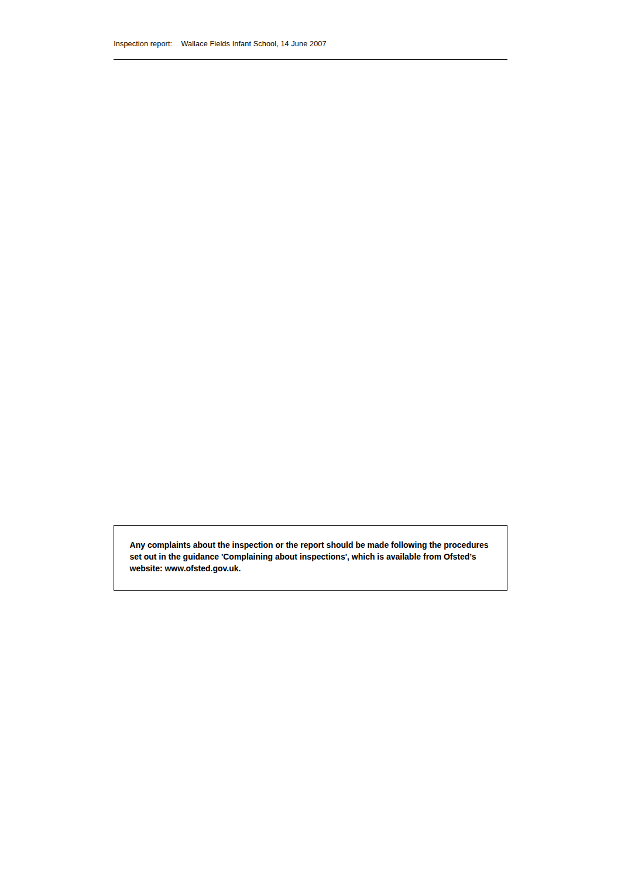Inspection report: Wallace Fields Infant School, 14 June 2007
Any complaints about the inspection or the report should be made following the procedures set out in the guidance 'Complaining about inspections', which is available from Ofsted’s website: www.ofsted.gov.uk.